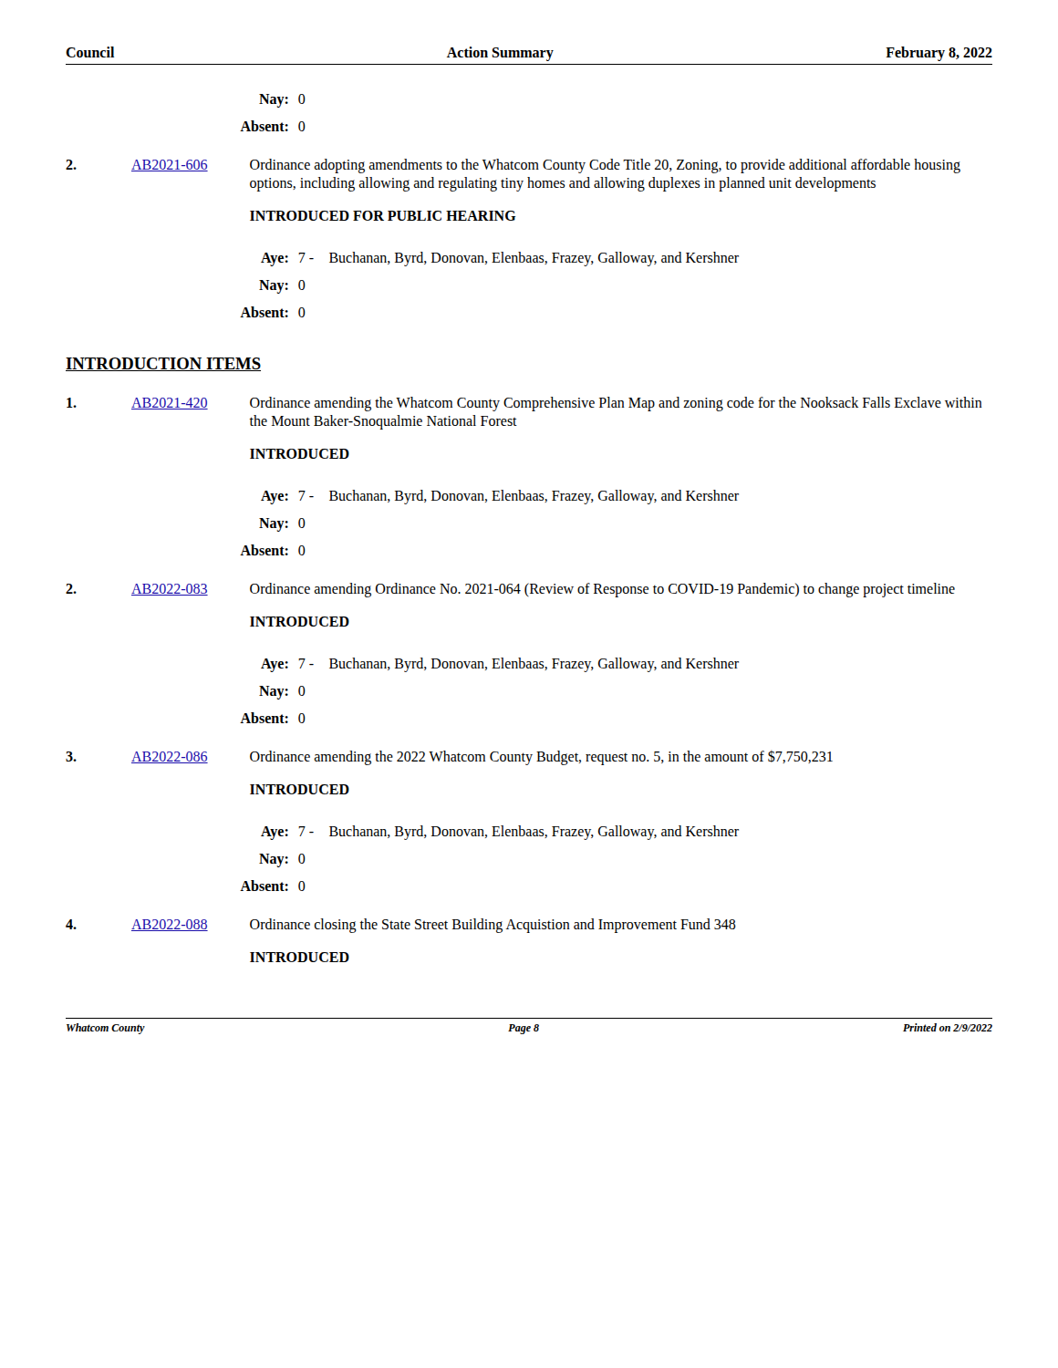Council
Action Summary
February 8, 2022
Nay:
0
Absent:
0
2.
AB2021-606
Ordinance adopting amendments to the Whatcom County Code Title 20, Zoning, to provide additional affordable housing options, including allowing and regulating tiny homes and allowing duplexes in planned unit developments
INTRODUCED FOR PUBLIC HEARING
Aye:
7 -
Buchanan, Byrd, Donovan, Elenbaas, Frazey, Galloway, and Kershner
Nay:
0
Absent:
0
INTRODUCTION ITEMS
1.
AB2021-420
Ordinance amending the Whatcom County Comprehensive Plan Map and zoning code for the Nooksack Falls Exclave within the Mount Baker-Snoqualmie National Forest
INTRODUCED
Aye:
7 -
Buchanan, Byrd, Donovan, Elenbaas, Frazey, Galloway, and Kershner
Nay:
0
Absent:
0
2.
AB2022-083
Ordinance amending Ordinance No. 2021-064 (Review of Response to COVID-19 Pandemic) to change project timeline
INTRODUCED
Aye:
7 -
Buchanan, Byrd, Donovan, Elenbaas, Frazey, Galloway, and Kershner
Nay:
0
Absent:
0
3.
AB2022-086
Ordinance amending the 2022 Whatcom County Budget, request no. 5, in the amount of $7,750,231
INTRODUCED
Aye:
7 -
Buchanan, Byrd, Donovan, Elenbaas, Frazey, Galloway, and Kershner
Nay:
0
Absent:
0
4.
AB2022-088
Ordinance closing the State Street Building Acquistion and Improvement Fund 348
INTRODUCED
Whatcom County
Page 8
Printed on 2/9/2022